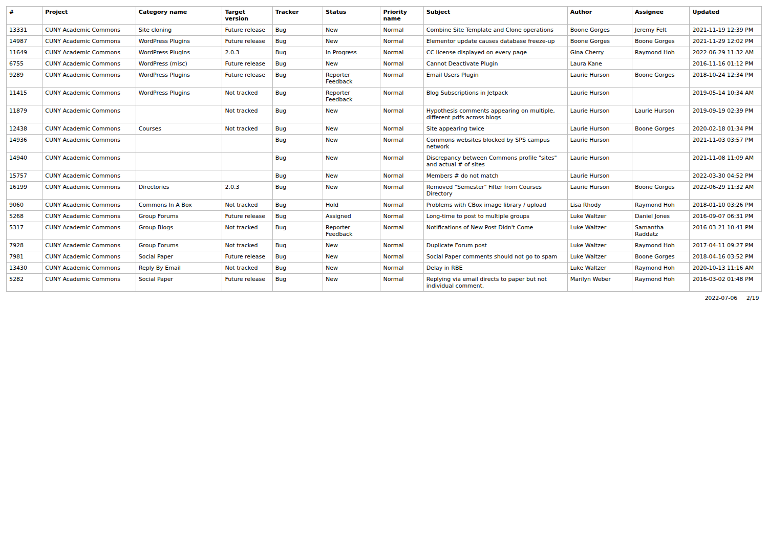Redmine issue listing
| # | Project | Category name | Target version | Tracker | Status | Priority name | Subject | Author | Assignee | Updated |
| --- | --- | --- | --- | --- | --- | --- | --- | --- | --- | --- |
| 13331 | CUNY Academic Commons | Site cloning | Future release | Bug | New | Normal | Combine Site Template and Clone operations | Boone Gorges | Jeremy Felt | 2021-11-19 12:39 PM |
| 14987 | CUNY Academic Commons | WordPress Plugins | Future release | Bug | New | Normal | Elementor update causes database freeze-up | Boone Gorges | Boone Gorges | 2021-11-29 12:02 PM |
| 11649 | CUNY Academic Commons | WordPress Plugins | 2.0.3 | Bug | In Progress | Normal | CC license displayed on every page | Gina Cherry | Raymond Hoh | 2022-06-29 11:32 AM |
| 6755 | CUNY Academic Commons | WordPress (misc) | Future release | Bug | New | Normal | Cannot Deactivate Plugin | Laura Kane | | 2016-11-16 01:12 PM |
| 9289 | CUNY Academic Commons | WordPress Plugins | Future release | Bug | Reporter Feedback | Normal | Email Users Plugin | Laurie Hurson | Boone Gorges | 2018-10-24 12:34 PM |
| 11415 | CUNY Academic Commons | WordPress Plugins | Not tracked | Bug | Reporter Feedback | Normal | Blog Subscriptions in Jetpack | Laurie Hurson | | 2019-05-14 10:34 AM |
| 11879 | CUNY Academic Commons | | Not tracked | Bug | New | Normal | Hypothesis comments appearing on multiple, different pdfs across blogs | Laurie Hurson | Laurie Hurson | 2019-09-19 02:39 PM |
| 12438 | CUNY Academic Commons | Courses | Not tracked | Bug | New | Normal | Site appearing twice | Laurie Hurson | Boone Gorges | 2020-02-18 01:34 PM |
| 14936 | CUNY Academic Commons | | | Bug | New | Normal | Commons websites blocked by SPS campus network | Laurie Hurson | | 2021-11-03 03:57 PM |
| 14940 | CUNY Academic Commons | | | Bug | New | Normal | Discrepancy between Commons profile "sites" and actual # of sites | Laurie Hurson | | 2021-11-08 11:09 AM |
| 15757 | CUNY Academic Commons | | | Bug | New | Normal | Members # do not match | Laurie Hurson | | 2022-03-30 04:52 PM |
| 16199 | CUNY Academic Commons | Directories | 2.0.3 | Bug | New | Normal | Removed "Semester" Filter from Courses Directory | Laurie Hurson | Boone Gorges | 2022-06-29 11:32 AM |
| 9060 | CUNY Academic Commons | Commons In A Box | Not tracked | Bug | Hold | Normal | Problems with CBox image library / upload | Lisa Rhody | Raymond Hoh | 2018-01-10 03:26 PM |
| 5268 | CUNY Academic Commons | Group Forums | Future release | Bug | Assigned | Normal | Long-time to post to multiple groups | Luke Waltzer | Daniel Jones | 2016-09-07 06:31 PM |
| 5317 | CUNY Academic Commons | Group Blogs | Not tracked | Bug | Reporter Feedback | Normal | Notifications of New Post Didn't Come | Luke Waltzer | Samantha Raddatz | 2016-03-21 10:41 PM |
| 7928 | CUNY Academic Commons | Group Forums | Not tracked | Bug | New | Normal | Duplicate Forum post | Luke Waltzer | Raymond Hoh | 2017-04-11 09:27 PM |
| 7981 | CUNY Academic Commons | Social Paper | Future release | Bug | New | Normal | Social Paper comments should not go to spam | Luke Waltzer | Boone Gorges | 2018-04-16 03:52 PM |
| 13430 | CUNY Academic Commons | Reply By Email | Not tracked | Bug | New | Normal | Delay in RBE | Luke Waltzer | Raymond Hoh | 2020-10-13 11:16 AM |
| 5282 | CUNY Academic Commons | Social Paper | Future release | Bug | New | Normal | Replying via email directs to paper but not individual comment. | Marilyn Weber | Raymond Hoh | 2016-03-02 01:48 PM |
| 2022-07-06 2/19 |